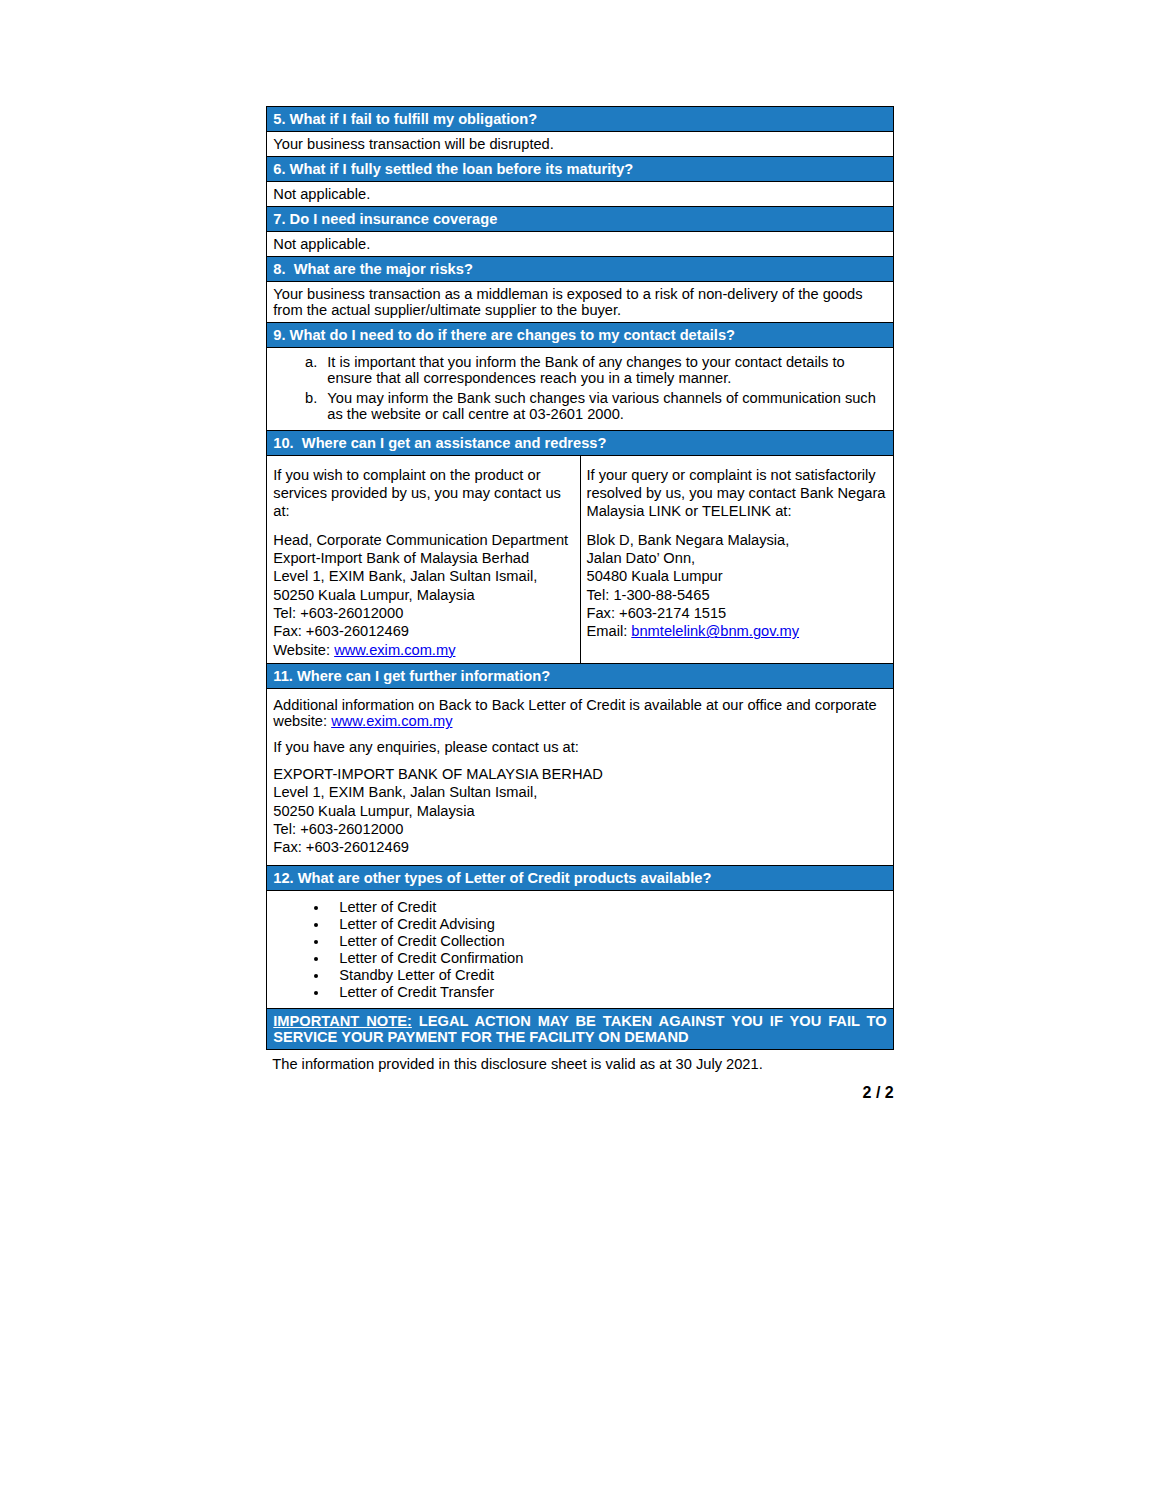| 5. What if I fail to fulfill my obligation? |
| Your business transaction will be disrupted. |
| 6. What if I fully settled the loan before its maturity? |
| Not applicable. |
| 7. Do I need insurance coverage |
| Not applicable. |
| 8. What are the major risks? |
| Your business transaction as a middleman is exposed to a risk of non-delivery of the goods from the actual supplier/ultimate supplier to the buyer. |
| 9. What do I need to do if there are changes to my contact details? |
| It is important that you inform the Bank of any changes to your contact details to ensure that all correspondences reach you in a timely manner. You may inform the Bank such changes via various channels of communication such as the website or call centre at 03-2601 2000. |
| 10. Where can I get an assistance and redress? |
| If you wish to complaint on the product or services provided by us, you may contact us at: Head, Corporate Communication Department Export-Import Bank of Malaysia Berhad Level 1, EXIM Bank, Jalan Sultan Ismail, 50250 Kuala Lumpur, Malaysia Tel: +603-26012000 Fax: +603-26012469 Website: www.exim.com.my | If your query or complaint is not satisfactorily resolved by us, you may contact Bank Negara Malaysia LINK or TELELINK at: Blok D, Bank Negara Malaysia, Jalan Dato’ Onn, 50480 Kuala Lumpur Tel: 1-300-88-5465 Fax: +603-2174 1515 Email: bnmtelelink@bnm.gov.my |
| 11. Where can I get further information? |
| Additional information on Back to Back Letter of Credit is available at our office and corporate website: www.exim.com.my If you have any enquiries, please contact us at: EXPORT-IMPORT BANK OF MALAYSIA BERHAD Level 1, EXIM Bank, Jalan Sultan Ismail, 50250 Kuala Lumpur, Malaysia Tel: +603-26012000 Fax: +603-26012469 |
| 12. What are other types of Letter of Credit products available? |
| Letter of Credit Letter of Credit Advising Letter of Credit Collection Letter of Credit Confirmation Standby Letter of Credit Letter of Credit Transfer |
| IMPORTANT NOTE: LEGAL ACTION MAY BE TAKEN AGAINST YOU IF YOU FAIL TO SERVICE YOUR PAYMENT FOR THE FACILITY ON DEMAND |
The information provided in this disclosure sheet is valid as at 30 July 2021.
2 / 2